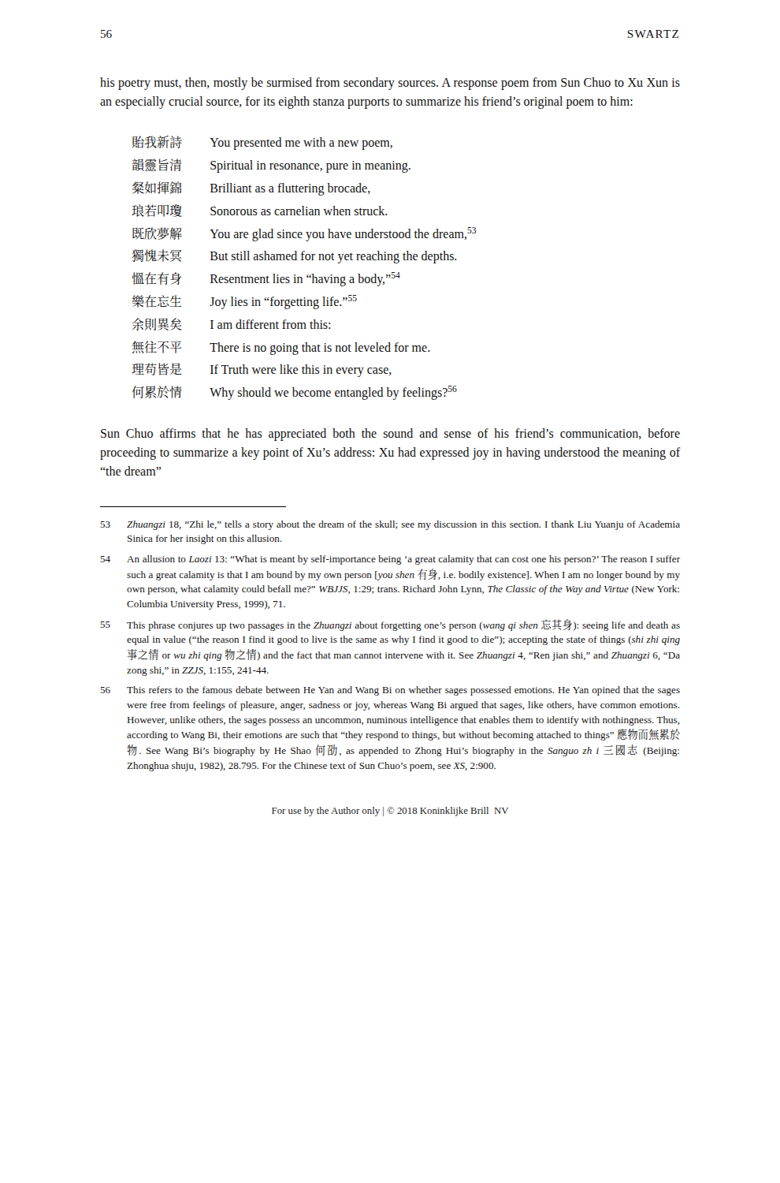56 Swartz
his poetry must, then, mostly be surmised from secondary sources. A response poem from Sun Chuo to Xu Xun is an especially crucial source, for its eighth stanza purports to summarize his friend’s original poem to him:
| 貽我新詩 | You presented me with a new poem, |
| 韻靈旨清 | Spiritual in resonance, pure in meaning. |
| 粲如揮錦 | Brilliant as a fluttering brocade, |
| 琅若叩瓊 | Sonorous as carnelian when struck. |
| 既欣夢解 | You are glad since you have understood the dream, 53 |
| 獨愧未冥 | But still ashamed for not yet reaching the depths. |
| 慍在有身 | Resentment lies in “having a body,” 54 |
| 樂在忘生 | Joy lies in “forgetting life.” 55 |
| 余則異矣 | I am different from this: |
| 無往不平 | There is no going that is not leveled for me. |
| 理苟皆是 | If Truth were like this in every case, |
| 何累於情 | Why should we become entangled by feelings? 56 |
Sun Chuo affirms that he has appreciated both the sound and sense of his friend’s communication, before proceeding to summarize a key point of Xu’s address: Xu had expressed joy in having understood the meaning of “the dream”
Zhuangzi 18, “Zhi le,” tells a story about the dream of the skull; see my discussion in this section. I thank Liu Yuanju of Academia Sinica for her insight on this allusion.
An allusion to Laozi 13: “What is meant by self-importance being ‘a great calamity that can cost one his person?’ The reason I suffer such a great calamity is that I am bound by my own person [you shen 有身, i.e. bodily existence]. When I am no longer bound by my own person, what calamity could befall me?” WBJJS, 1:29; trans. Richard John Lynn, The Classic of the Way and Virtue (New York: Columbia University Press, 1999), 71.
This phrase conjures up two passages in the Zhuangzi about forgetting one’s person (wang qi shen 忘其身): seeing life and death as equal in value (“the reason I find it good to live is the same as why I find it good to die”); accepting the state of things (shi zhi qing 事之情 or wu zhi qing 物之情) and the fact that man cannot intervene with it. See Zhuangzi 4, “Ren jian shi,” and Zhuangzi 6, “Da zong shi,” in ZZJS, 1:155, 241-44.
This refers to the famous debate between He Yan and Wang Bi on whether sages possessed emotions. He Yan opined that the sages were free from feelings of pleasure, anger, sadness or joy, whereas Wang Bi argued that sages, like others, have common emotions. However, unlike others, the sages possess an uncommon, numinous intelligence that enables them to identify with nothingness. Thus, according to Wang Bi, their emotions are such that “they respond to things, but without becoming attached to things” 應物而無累於物. See Wang Bi’s biography by He Shao 何劭, as appended to Zhong Hui’s biography in the Sanguo zh i 三國志 (Beijing: Zhonghua shuju, 1982), 28.795. For the Chinese text of Sun Chuo’s poem, see XS, 2:900.
For use by the Author only | © 2018 Koninklijke Brill NV